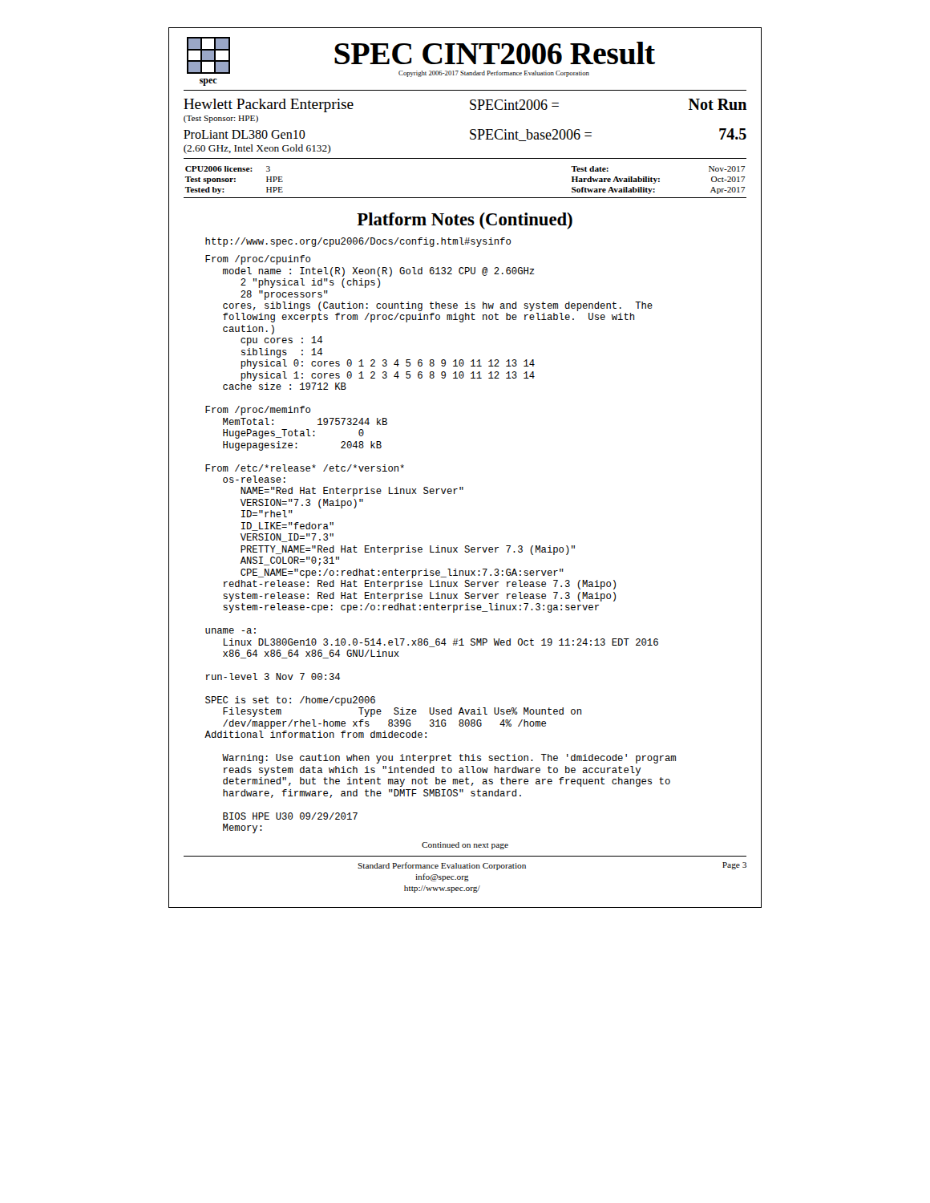spec
SPEC CINT2006 Result
Copyright 2006-2017 Standard Performance Evaluation Corporation
Hewlett Packard Enterprise
(Test Sponsor: HPE)
ProLiant DL380 Gen10
(2.60 GHz, Intel Xeon Gold 6132)
SPECint2006 = Not Run
SPECint_base2006 = 74.5
CPU2006 license:
3
Test date:
Nov-2017
Test sponsor:
HPE
Hardware Availability:
Oct-2017
Tested by:
HPE
Software Availability:
Apr-2017
Platform Notes (Continued)
http://www.spec.org/cpu2006/Docs/config.html#sysinfo
From /proc/cpuinfo
   model name : Intel(R) Xeon(R) Gold 6132 CPU @ 2.60GHz
      2 "physical id"s (chips)
      28 "processors"
   cores, siblings (Caution: counting these is hw and system dependent.  The
   following excerpts from /proc/cpuinfo might not be reliable.  Use with
   caution.)
      cpu cores : 14
      siblings  : 14
      physical 0: cores 0 1 2 3 4 5 6 8 9 10 11 12 13 14
      physical 1: cores 0 1 2 3 4 5 6 8 9 10 11 12 13 14
   cache size : 19712 KB

From /proc/meminfo
   MemTotal:       197573244 kB
   HugePages_Total:       0
   Hugepagesize:       2048 kB

From /etc/*release* /etc/*version*
   os-release:
      NAME="Red Hat Enterprise Linux Server"
      VERSION="7.3 (Maipo)"
      ID="rhel"
      ID_LIKE="fedora"
      VERSION_ID="7.3"
      PRETTY_NAME="Red Hat Enterprise Linux Server 7.3 (Maipo)"
      ANSI_COLOR="0;31"
      CPE_NAME="cpe:/o:redhat:enterprise_linux:7.3:GA:server"
   redhat-release: Red Hat Enterprise Linux Server release 7.3 (Maipo)
   system-release: Red Hat Enterprise Linux Server release 7.3 (Maipo)
   system-release-cpe: cpe:/o:redhat:enterprise_linux:7.3:ga:server

uname -a:
   Linux DL380Gen10 3.10.0-514.el7.x86_64 #1 SMP Wed Oct 19 11:24:13 EDT 2016
   x86_64 x86_64 x86_64 GNU/Linux

run-level 3 Nov 7 00:34

SPEC is set to: /home/cpu2006
   Filesystem             Type  Size  Used Avail Use% Mounted on
   /dev/mapper/rhel-home xfs   839G   31G  808G   4% /home
Additional information from dmidecode:

   Warning: Use caution when you interpret this section. The 'dmidecode' program
   reads system data which is "intended to allow hardware to be accurately
   determined", but the intent may not be met, as there are frequent changes to
   hardware, firmware, and the "DMTF SMBIOS" standard.

   BIOS HPE U30 09/29/2017
   Memory:
Continued on next page
Standard Performance Evaluation Corporation
info@spec.org
http://www.spec.org/
Page 3